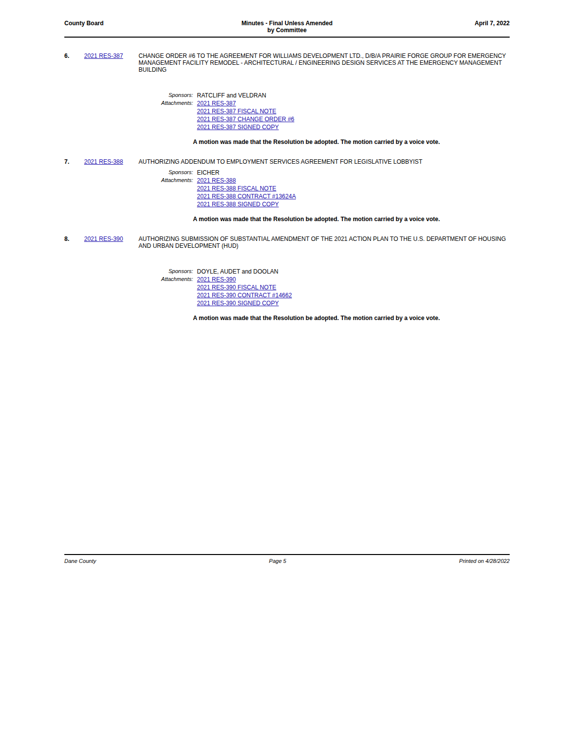County Board
Minutes - Final Unless Amended
by Committee
April 7, 2022
6.
2021 RES-387
CHANGE ORDER #6 TO THE AGREEMENT FOR WILLIAMS DEVELOPMENT LTD., D/B/A PRAIRIE FORGE GROUP FOR EMERGENCY MANAGEMENT FACILITY REMODEL - ARCHITECTURAL / ENGINEERING DESIGN SERVICES AT THE EMERGENCY MANAGEMENT BUILDING
Sponsors:
RATCLIFF and VELDRAN
Attachments:
2021 RES-387 2021 RES-387 FISCAL NOTE 2021 RES-387 CHANGE ORDER #6 2021 RES-387 SIGNED COPY
A motion was made that the Resolution be adopted. The motion carried by a voice vote.
7.
2021 RES-388
AUTHORIZING ADDENDUM TO EMPLOYMENT SERVICES AGREEMENT FOR LEGISLATIVE LOBBYIST
Sponsors:
EICHER
Attachments:
2021 RES-388 2021 RES-388 FISCAL NOTE 2021 RES-388 CONTRACT #13624A 2021 RES-388 SIGNED COPY
A motion was made that the Resolution be adopted. The motion carried by a voice vote.
8.
2021 RES-390
AUTHORIZING SUBMISSION OF SUBSTANTIAL AMENDMENT OF THE 2021 ACTION PLAN TO THE U.S. DEPARTMENT OF HOUSING AND URBAN DEVELOPMENT (HUD)
Sponsors:
DOYLE, AUDET and DOOLAN
Attachments:
2021 RES-390 2021 RES-390 FISCAL NOTE 2021 RES-390 CONTRACT #14662 2021 RES-390 SIGNED COPY
A motion was made that the Resolution be adopted. The motion carried by a voice vote.
Dane County
Page 5
Printed on 4/28/2022